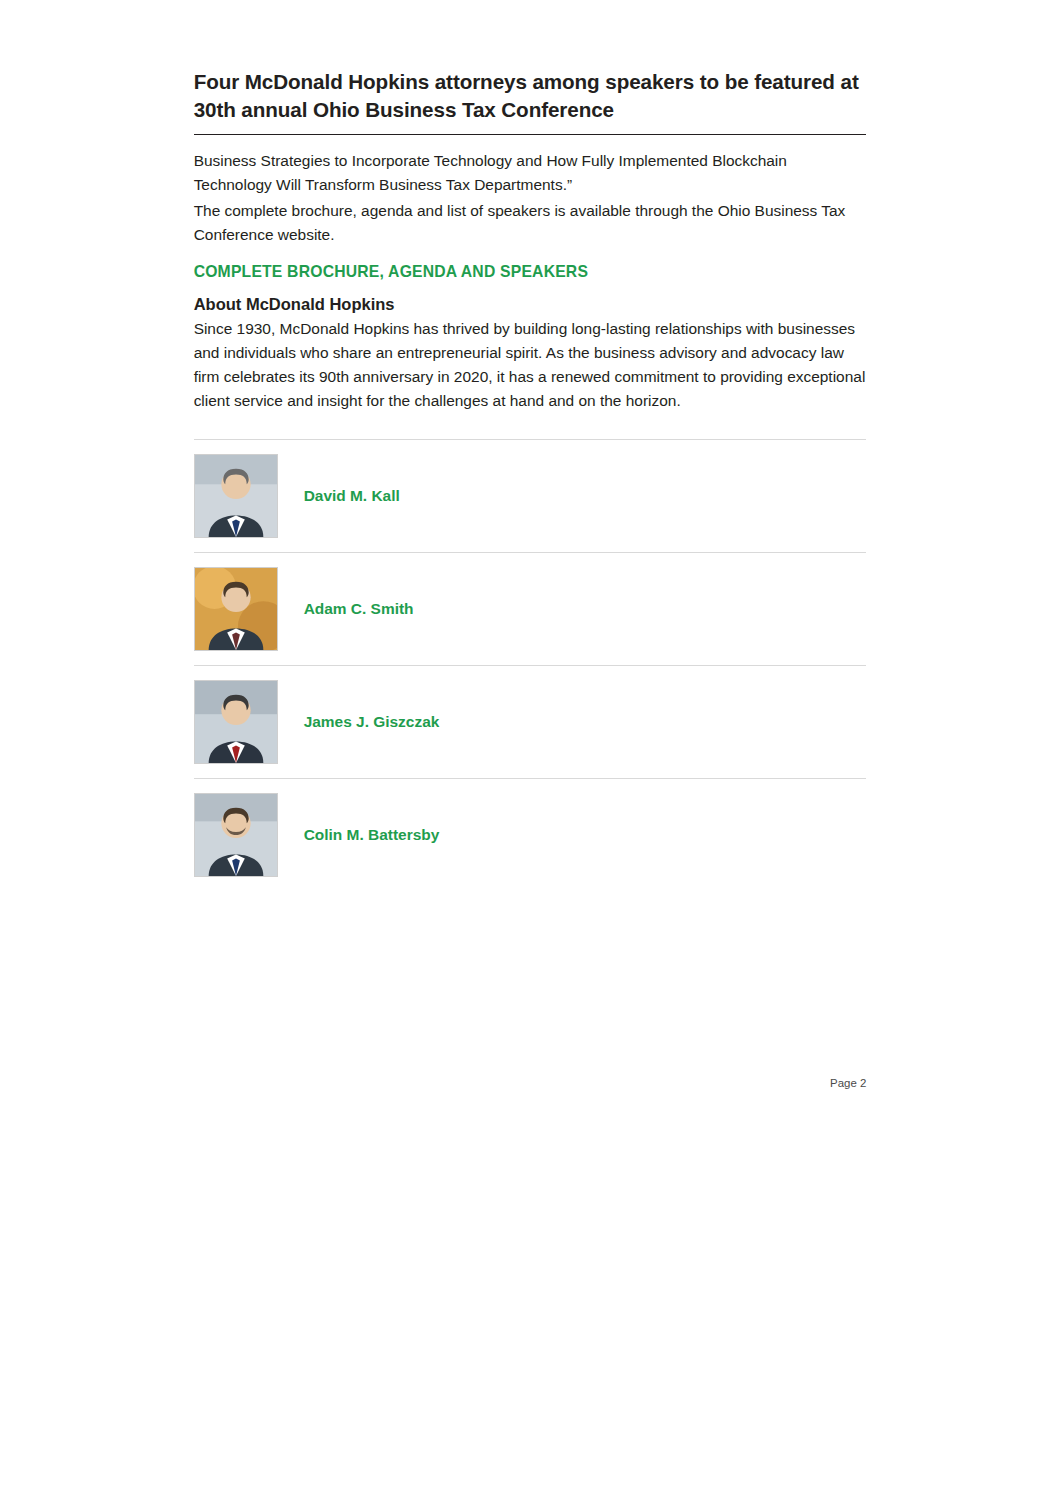Four McDonald Hopkins attorneys among speakers to be featured at 30th annual Ohio Business Tax Conference
Business Strategies to Incorporate Technology and How Fully Implemented Blockchain Technology Will Transform Business Tax Departments.”
The complete brochure, agenda and list of speakers is available through the Ohio Business Tax Conference website.
COMPLETE BROCHURE, AGENDA AND SPEAKERS
About McDonald Hopkins
Since 1930, McDonald Hopkins has thrived by building long-lasting relationships with businesses and individuals who share an entrepreneurial spirit. As the business advisory and advocacy law firm celebrates its 90th anniversary in 2020, it has a renewed commitment to providing exceptional client service and insight for the challenges at hand and on the horizon.
David M. Kall
Adam C. Smith
James J. Giszczak
Colin M. Battersby
Page 2